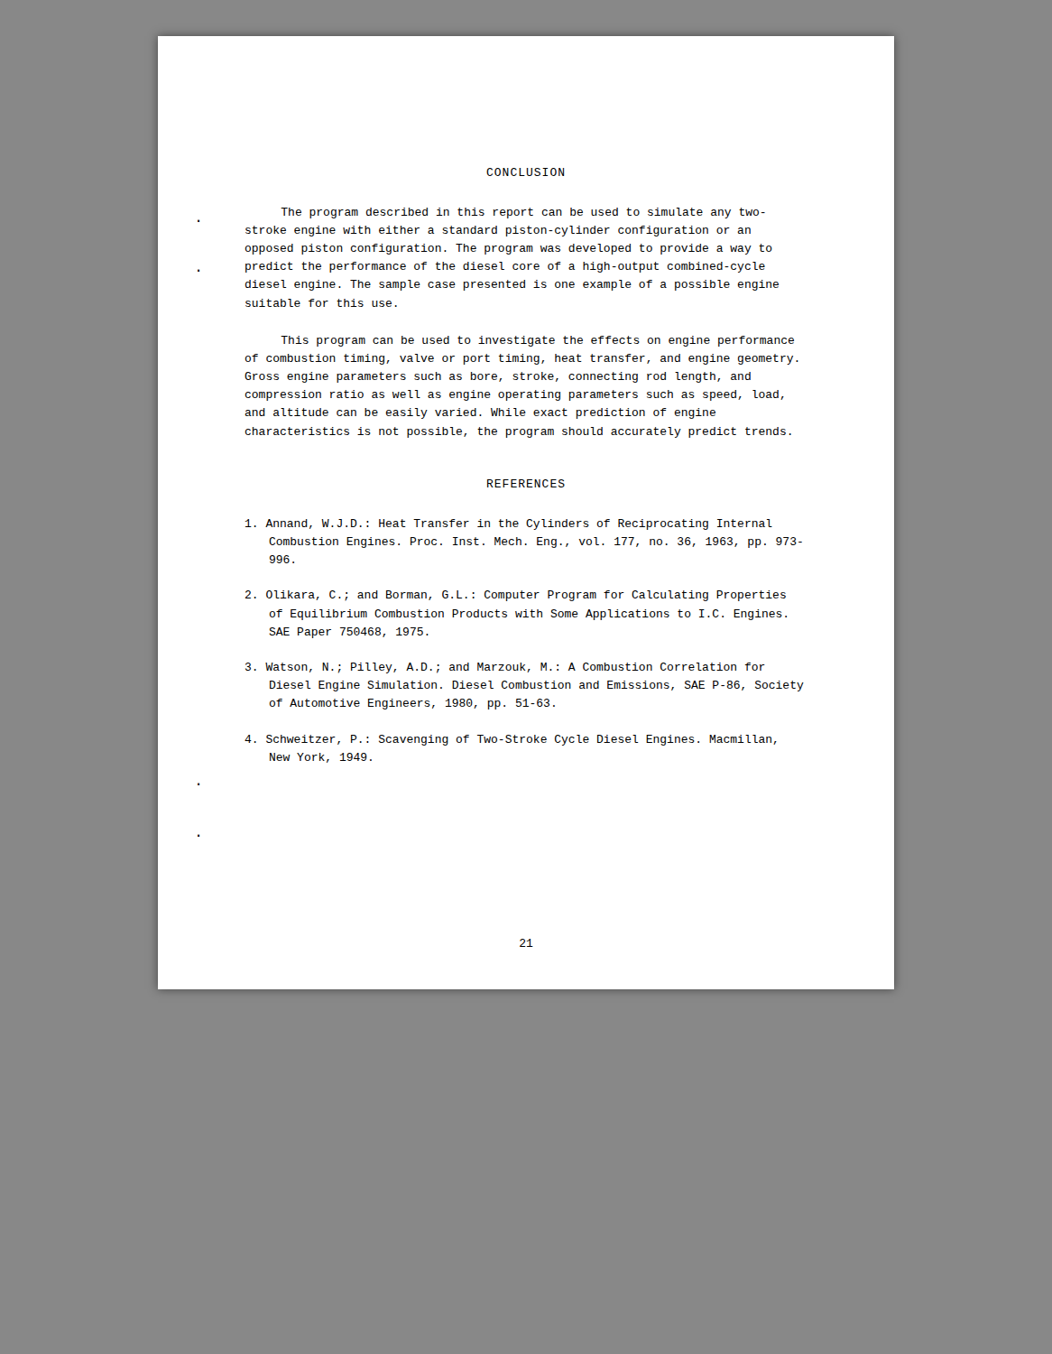· · · ·
CONCLUSION
The program described in this report can be used to simulate any two-stroke engine with either a standard piston-cylinder configuration or an opposed piston configuration. The program was developed to provide a way to predict the performance of the diesel core of a high-output combined-cycle diesel engine. The sample case presented is one example of a possible engine suitable for this use.
This program can be used to investigate the effects on engine performance of combustion timing, valve or port timing, heat transfer, and engine geometry. Gross engine parameters such as bore, stroke, connecting rod length, and compression ratio as well as engine operating parameters such as speed, load, and altitude can be easily varied. While exact prediction of engine characteristics is not possible, the program should accurately predict trends.
REFERENCES
1. Annand, W.J.D.: Heat Transfer in the Cylinders of Reciprocating Internal Combustion Engines. Proc. Inst. Mech. Eng., vol. 177, no. 36, 1963, pp. 973-996.
2. Olikara, C.; and Borman, G.L.: Computer Program for Calculating Properties of Equilibrium Combustion Products with Some Applications to I.C. Engines. SAE Paper 750468, 1975.
3. Watson, N.; Pilley, A.D.; and Marzouk, M.: A Combustion Correlation for Diesel Engine Simulation. Diesel Combustion and Emissions, SAE P-86, Society of Automotive Engineers, 1980, pp. 51-63.
4. Schweitzer, P.: Scavenging of Two-Stroke Cycle Diesel Engines. Macmillan, New York, 1949.
21